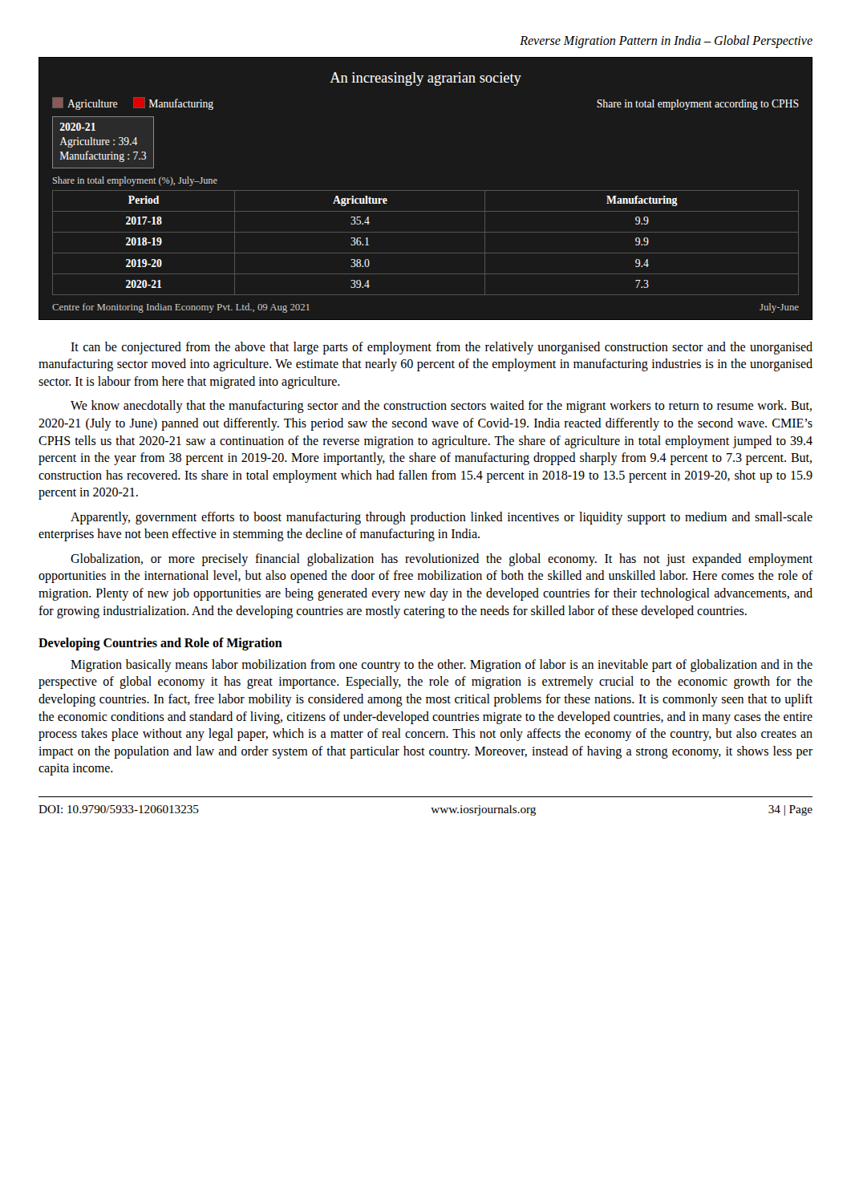Reverse Migration Pattern in India – Global Perspective
An increasingly agrarian society
Agriculture Manufacturing Share in total employment according to CPHS
2020-21 Agriculture : 39.4
Manufacturing : 7.3
Share in total employment (%), July–June
| Period | Agriculture | Manufacturing |
| --- | --- | --- |
| 2017-18 | 35.4 | 9.9 |
| 2018-19 | 36.1 | 9.9 |
| 2019-20 | 38.0 | 9.4 |
| 2020-21 | 39.4 | 7.3 |
Centre for Monitoring Indian Economy Pvt. Ltd., 09 Aug 2021 July-June
It can be conjectured from the above that large parts of employment from the relatively unorganised construction sector and the unorganised manufacturing sector moved into agriculture. We estimate that nearly 60 percent of the employment in manufacturing industries is in the unorganised sector. It is labour from here that migrated into agriculture.
We know anecdotally that the manufacturing sector and the construction sectors waited for the migrant workers to return to resume work. But, 2020-21 (July to June) panned out differently. This period saw the second wave of Covid-19. India reacted differently to the second wave. CMIE’s CPHS tells us that 2020-21 saw a continuation of the reverse migration to agriculture. The share of agriculture in total employment jumped to 39.4 percent in the year from 38 percent in 2019-20. More importantly, the share of manufacturing dropped sharply from 9.4 percent to 7.3 percent. But, construction has recovered. Its share in total employment which had fallen from 15.4 percent in 2018-19 to 13.5 percent in 2019-20, shot up to 15.9 percent in 2020-21.
Apparently, government efforts to boost manufacturing through production linked incentives or liquidity support to medium and small-scale enterprises have not been effective in stemming the decline of manufacturing in India.
Globalization, or more precisely financial globalization has revolutionized the global economy. It has not just expanded employment opportunities in the international level, but also opened the door of free mobilization of both the skilled and unskilled labor. Here comes the role of migration. Plenty of new job opportunities are being generated every new day in the developed countries for their technological advancements, and for growing industrialization. And the developing countries are mostly catering to the needs for skilled labor of these developed countries.
Developing Countries and Role of Migration
Migration basically means labor mobilization from one country to the other. Migration of labor is an inevitable part of globalization and in the perspective of global economy it has great importance. Especially, the role of migration is extremely crucial to the economic growth for the developing countries. In fact, free labor mobility is considered among the most critical problems for these nations. It is commonly seen that to uplift the economic conditions and standard of living, citizens of under-developed countries migrate to the developed countries, and in many cases the entire process takes place without any legal paper, which is a matter of real concern. This not only affects the economy of the country, but also creates an impact on the population and law and order system of that particular host country. Moreover, instead of having a strong economy, it shows less per capita income.
DOI: 10.9790/5933-1206013235 www.iosrjournals.org 34 | Page